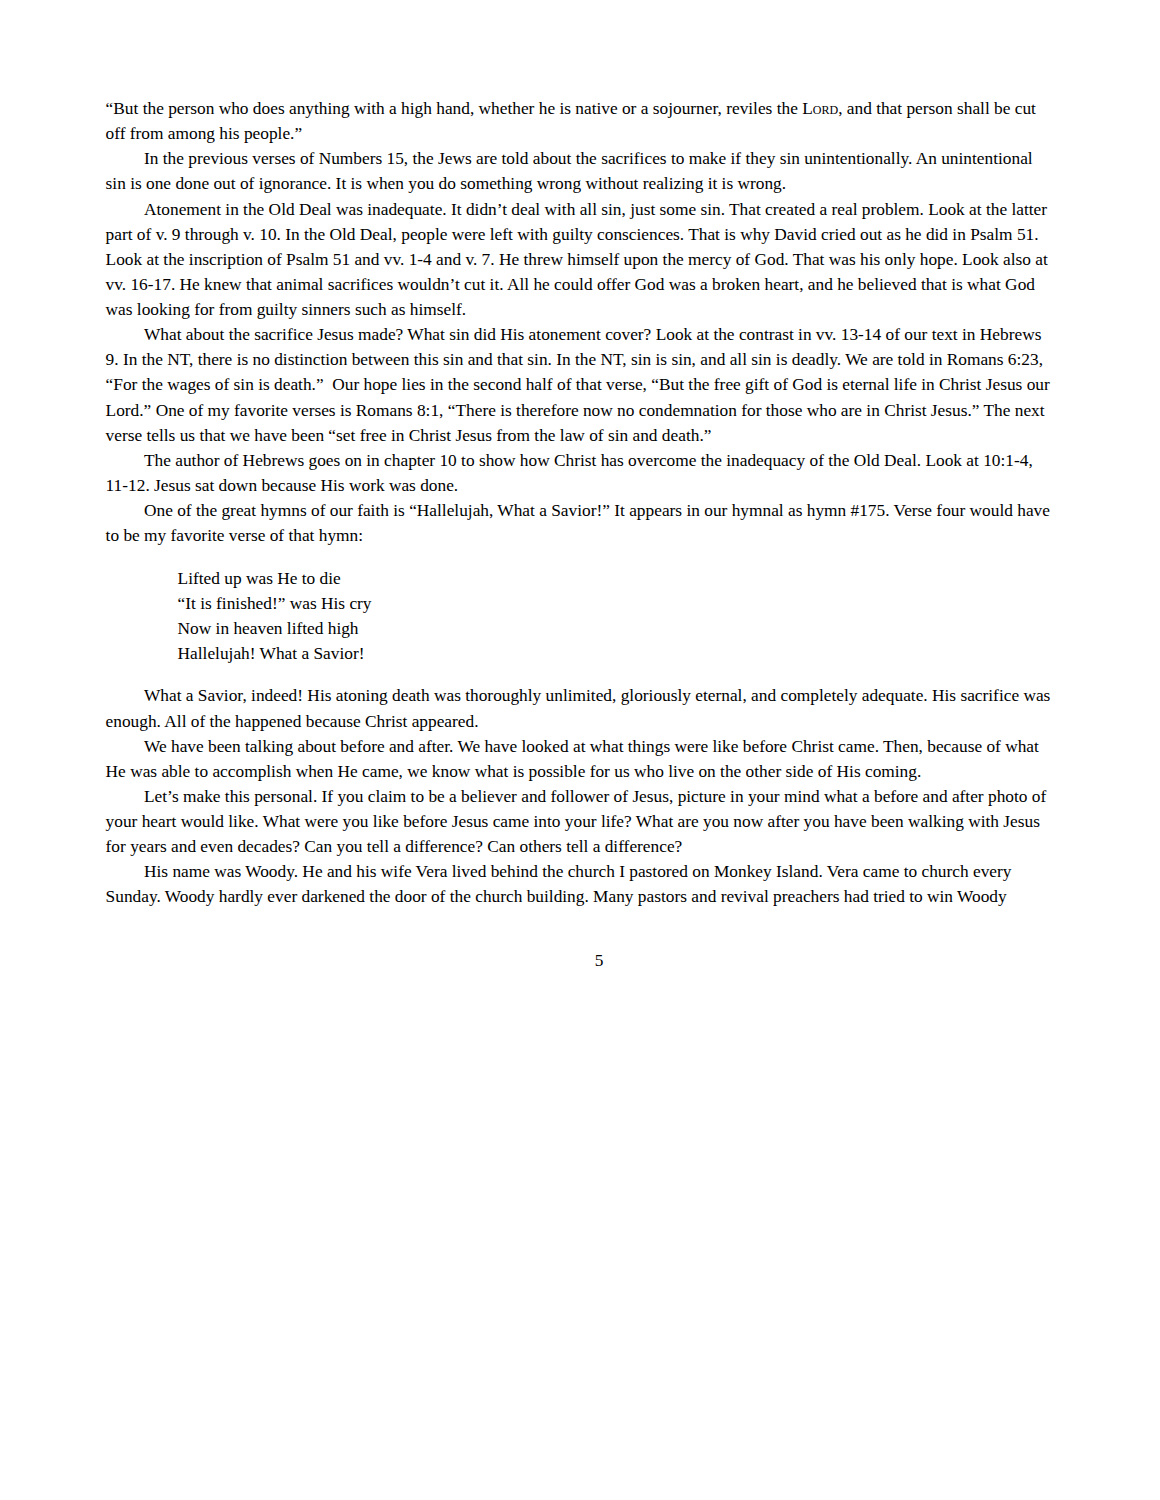“But the person who does anything with a high hand, whether he is native or a sojourner, reviles the Lord, and that person shall be cut off from among his people.”
In the previous verses of Numbers 15, the Jews are told about the sacrifices to make if they sin unintentionally. An unintentional sin is one done out of ignorance. It is when you do something wrong without realizing it is wrong.
Atonement in the Old Deal was inadequate. It didn’t deal with all sin, just some sin. That created a real problem. Look at the latter part of v. 9 through v. 10. In the Old Deal, people were left with guilty consciences. That is why David cried out as he did in Psalm 51. Look at the inscription of Psalm 51 and vv. 1-4 and v. 7. He threw himself upon the mercy of God. That was his only hope. Look also at vv. 16-17. He knew that animal sacrifices wouldn’t cut it. All he could offer God was a broken heart, and he believed that is what God was looking for from guilty sinners such as himself.
What about the sacrifice Jesus made? What sin did His atonement cover? Look at the contrast in vv. 13-14 of our text in Hebrews 9. In the NT, there is no distinction between this sin and that sin. In the NT, sin is sin, and all sin is deadly. We are told in Romans 6:23, “For the wages of sin is death.” Our hope lies in the second half of that verse, “But the free gift of God is eternal life in Christ Jesus our Lord.” One of my favorite verses is Romans 8:1, “There is therefore now no condemnation for those who are in Christ Jesus.” The next verse tells us that we have been “set free in Christ Jesus from the law of sin and death.”
The author of Hebrews goes on in chapter 10 to show how Christ has overcome the inadequacy of the Old Deal. Look at 10:1-4, 11-12. Jesus sat down because His work was done.
One of the great hymns of our faith is “Hallelujah, What a Savior!” It appears in our hymnal as hymn #175. Verse four would have to be my favorite verse of that hymn:
Lifted up was He to die
“It is finished!” was His cry
Now in heaven lifted high
Hallelujah! What a Savior!
What a Savior, indeed! His atoning death was thoroughly unlimited, gloriously eternal, and completely adequate. His sacrifice was enough. All of the happened because Christ appeared.
We have been talking about before and after. We have looked at what things were like before Christ came. Then, because of what He was able to accomplish when He came, we know what is possible for us who live on the other side of His coming.
Let’s make this personal. If you claim to be a believer and follower of Jesus, picture in your mind what a before and after photo of your heart would like. What were you like before Jesus came into your life? What are you now after you have been walking with Jesus for years and even decades? Can you tell a difference? Can others tell a difference?
His name was Woody. He and his wife Vera lived behind the church I pastored on Monkey Island. Vera came to church every Sunday. Woody hardly ever darkened the door of the church building. Many pastors and revival preachers had tried to win Woody
5